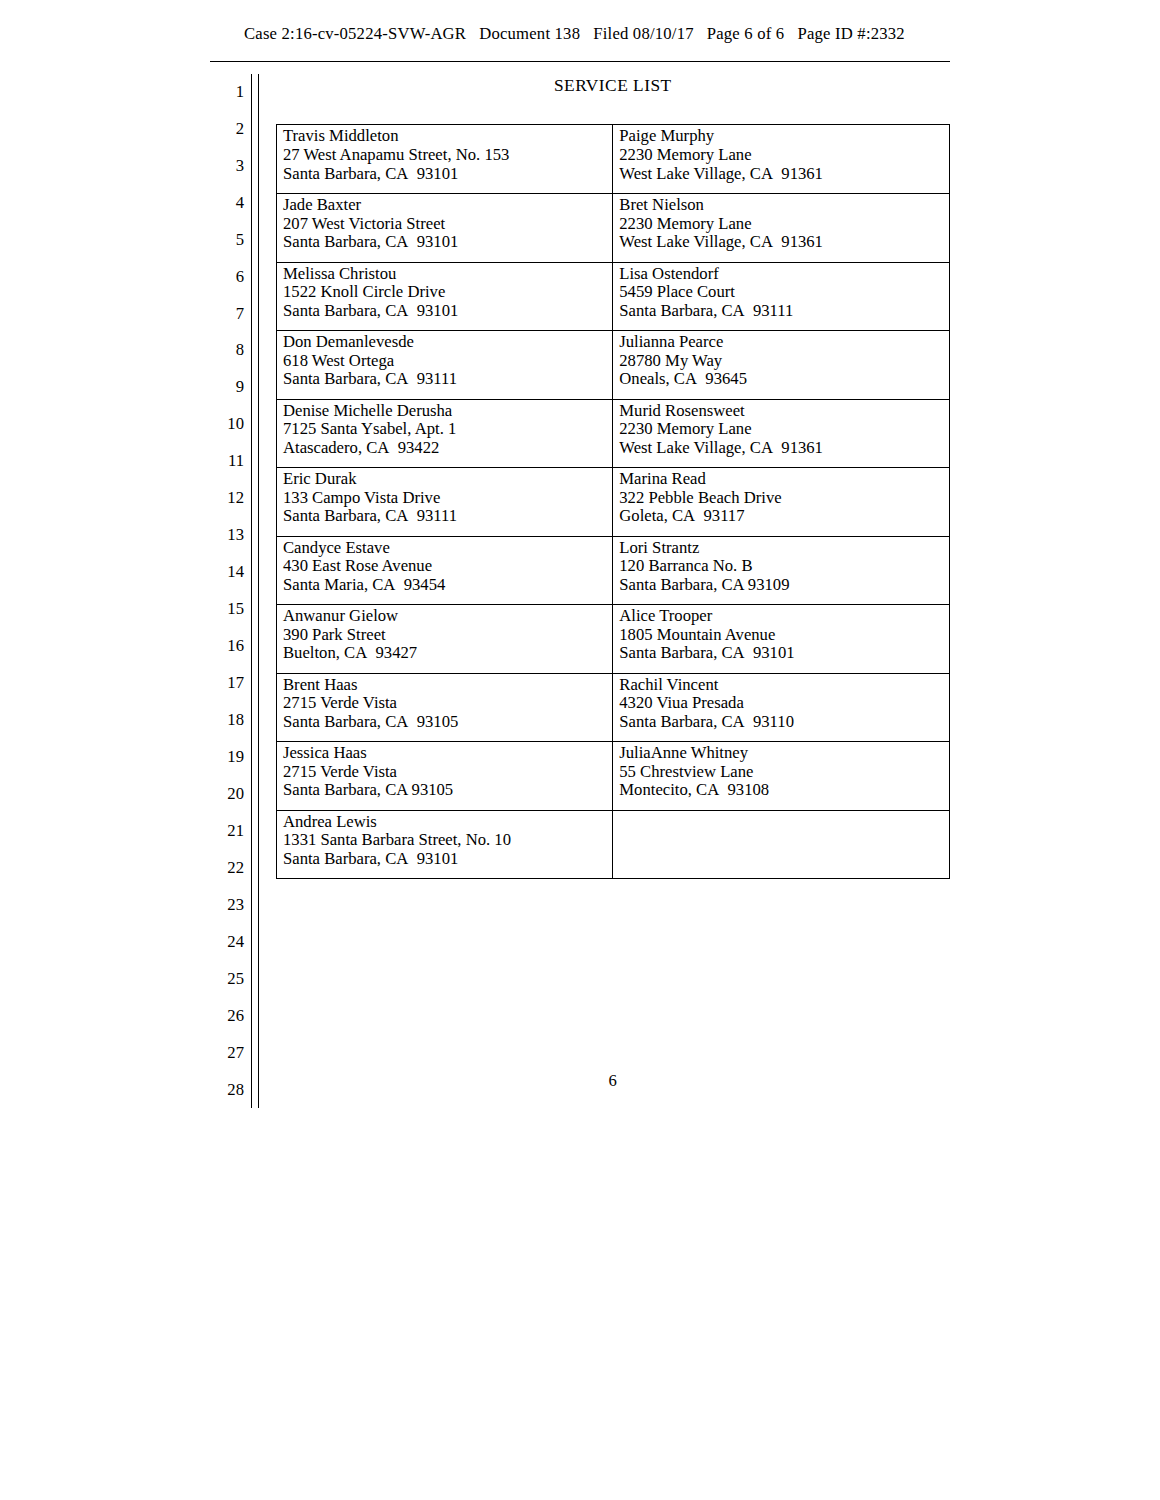Case 2:16-cv-05224-SVW-AGR Document 138 Filed 08/10/17 Page 6 of 6 Page ID #:2332
1
2
3
4
5
6
7
8
9
10
11
12
13
14
15
16
17
18
19
20
21
22
23
24
25
26
27
28
SERVICE LIST
| Travis Middleton 27 West Anapamu Street, No. 153 Santa Barbara, CA 93101 | Paige Murphy 2230 Memory Lane West Lake Village, CA 91361 |
| Jade Baxter 207 West Victoria Street Santa Barbara, CA 93101 | Bret Nielson 2230 Memory Lane West Lake Village, CA 91361 |
| Melissa Christou 1522 Knoll Circle Drive Santa Barbara, CA 93101 | Lisa Ostendorf 5459 Place Court Santa Barbara, CA 93111 |
| Don Demanlevesde 618 West Ortega Santa Barbara, CA 93111 | Julianna Pearce 28780 My Way Oneals, CA 93645 |
| Denise Michelle Derusha 7125 Santa Ysabel, Apt. 1 Atascadero, CA 93422 | Murid Rosensweet 2230 Memory Lane West Lake Village, CA 91361 |
| Eric Durak 133 Campo Vista Drive Santa Barbara, CA 93111 | Marina Read 322 Pebble Beach Drive Goleta, CA 93117 |
| Candyce Estave 430 East Rose Avenue Santa Maria, CA 93454 | Lori Strantz 120 Barranca No. B Santa Barbara, CA 93109 |
| Anwanur Gielow 390 Park Street Buelton, CA 93427 | Alice Trooper 1805 Mountain Avenue Santa Barbara, CA 93101 |
| Brent Haas 2715 Verde Vista Santa Barbara, CA 93105 | Rachil Vincent 4320 Viua Presada Santa Barbara, CA 93110 |
| Jessica Haas 2715 Verde Vista Santa Barbara, CA 93105 | JuliaAnne Whitney 55 Chrestview Lane Montecito, CA 93108 |
| Andrea Lewis 1331 Santa Barbara Street, No. 10 Santa Barbara, CA 93101 | |
6